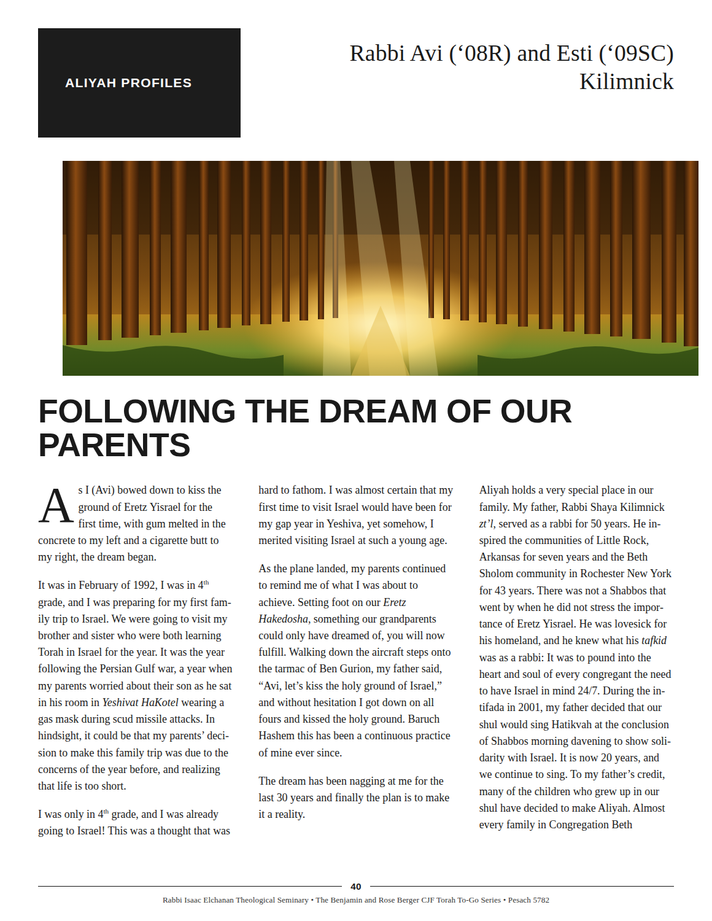Aliyah Profiles
Rabbi Avi (‘08R) and Esti (‘09SC)
Kilimnick
Following the Dream of Our Parents
As I (Avi) bowed down to kiss the ground of Eretz Yisrael for the first time, with gum melted in the concrete to my left and a cigarette butt to my right, the dream began.
It was in February of 1992, I was in 4th grade, and I was preparing for my first family trip to Israel. We were going to visit my brother and sister who were both learning Torah in Israel for the year. It was the year following the Persian Gulf war, a year when my parents worried about their son as he sat in his room in Yeshivat HaKotel wearing a gas mask during scud missile attacks. In hindsight, it could be that my parents’ decision to make this family trip was due to the concerns of the year before, and realizing that life is too short.
I was only in 4th grade, and I was already going to Israel! This was a thought that was hard to fathom. I was almost certain that my first time to visit Israel would have been for my gap year in Yeshiva, yet somehow, I merited visiting Israel at such a young age.
As the plane landed, my parents continued to remind me of what I was about to achieve. Setting foot on our Eretz Hakedosha, something our grandparents could only have dreamed of, you will now fulfill. Walking down the aircraft steps onto the tarmac of Ben Gurion, my father said, “Avi, let’s kiss the holy ground of Israel,” and without hesitation I got down on all fours and kissed the holy ground. Baruch Hashem this has been a continuous practice of mine ever since.
The dream has been nagging at me for the last 30 years and finally the plan is to make it a reality.
Aliyah holds a very special place in our family. My father, Rabbi Shaya Kilimnick zt’l, served as a rabbi for 50 years. He inspired the communities of Little Rock, Arkansas for seven years and the Beth Sholom community in Rochester New York for 43 years. There was not a Shabbos that went by when he did not stress the importance of Eretz Yisrael. He was lovesick for his homeland, and he knew what his tafkid was as a rabbi: It was to pound into the heart and soul of every congregant the need to have Israel in mind 24/7. During the intifada in 2001, my father decided that our shul would sing Hatikvah at the conclusion of Shabbos morning davening to show solidarity with Israel. It is now 20 years, and we continue to sing. To my father’s credit, many of the children who grew up in our shul have decided to make Aliyah. Almost every family in Congregation Beth
40
Rabbi Isaac Elchanan Theological Seminary • The Benjamin and Rose Berger CJF Torah To-Go Series • Pesach 5782